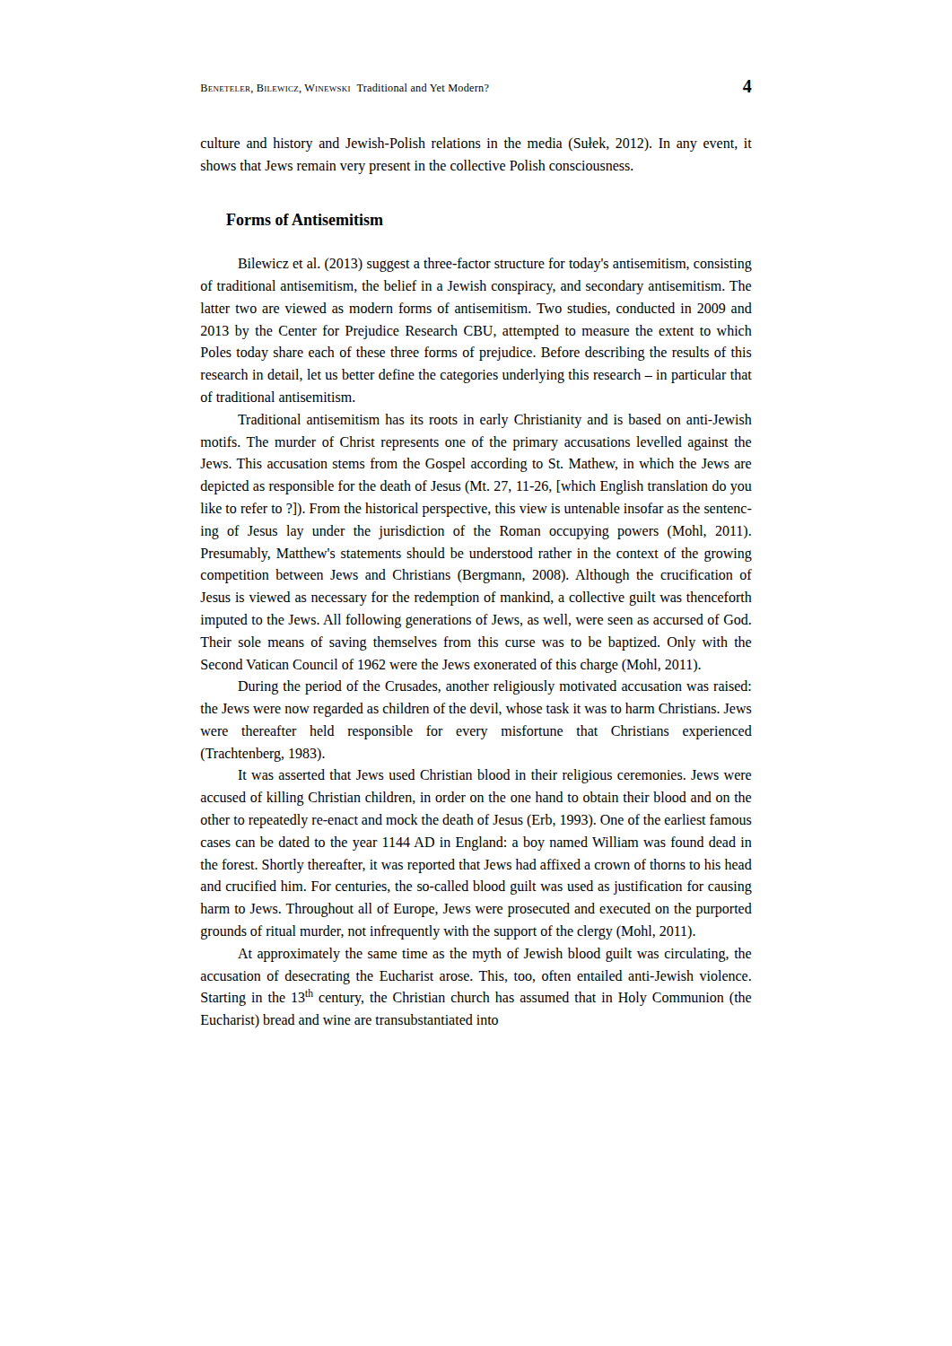Beneteler, Bilewicz, Winewski Traditional and Yet Modern?
4
culture and history and Jewish-Polish relations in the media (Sułek, 2012). In any event, it shows that Jews remain very present in the collective Polish consciousness.
Forms of Antisemitism
Bilewicz et al. (2013) suggest a three-factor structure for today's antisemitism, consisting of traditional antisemitism, the belief in a Jewish conspiracy, and secondary antisemitism. The latter two are viewed as modern forms of antisemitism. Two studies, conducted in 2009 and 2013 by the Center for Prejudice Research CBU, attempted to measure the extent to which Poles today share each of these three forms of prejudice. Before describing the results of this research in detail, let us better define the categories underlying this research – in particular that of traditional antisemitism.
Traditional antisemitism has its roots in early Christianity and is based on anti-Jewish motifs. The murder of Christ represents one of the primary accusations levelled against the Jews. This accusation stems from the Gospel according to St. Mathew, in which the Jews are depicted as responsible for the death of Jesus (Mt. 27, 11-26, [which English translation do you like to refer to ?]). From the historical perspective, this view is untenable insofar as the sentencing of Jesus lay under the jurisdiction of the Roman occupying powers (Mohl, 2011). Presumably, Matthew's statements should be understood rather in the context of the growing competition between Jews and Christians (Bergmann, 2008). Although the crucification of Jesus is viewed as necessary for the redemption of mankind, a collective guilt was thenceforth imputed to the Jews. All following generations of Jews, as well, were seen as accursed of God. Their sole means of saving themselves from this curse was to be baptized. Only with the Second Vatican Council of 1962 were the Jews exonerated of this charge (Mohl, 2011).
During the period of the Crusades, another religiously motivated accusation was raised: the Jews were now regarded as children of the devil, whose task it was to harm Christians. Jews were thereafter held responsible for every misfortune that Christians experienced (Trachtenberg, 1983).
It was asserted that Jews used Christian blood in their religious ceremonies. Jews were accused of killing Christian children, in order on the one hand to obtain their blood and on the other to repeatedly re-enact and mock the death of Jesus (Erb, 1993). One of the earliest famous cases can be dated to the year 1144 AD in England: a boy named William was found dead in the forest. Shortly thereafter, it was reported that Jews had affixed a crown of thorns to his head and crucified him. For centuries, the so-called blood guilt was used as justification for causing harm to Jews. Throughout all of Europe, Jews were prosecuted and executed on the purported grounds of ritual murder, not infrequently with the support of the clergy (Mohl, 2011).
At approximately the same time as the myth of Jewish blood guilt was circulating, the accusation of desecrating the Eucharist arose. This, too, often entailed anti-Jewish violence. Starting in the 13th century, the Christian church has assumed that in Holy Communion (the Eucharist) bread and wine are transubstantiated into